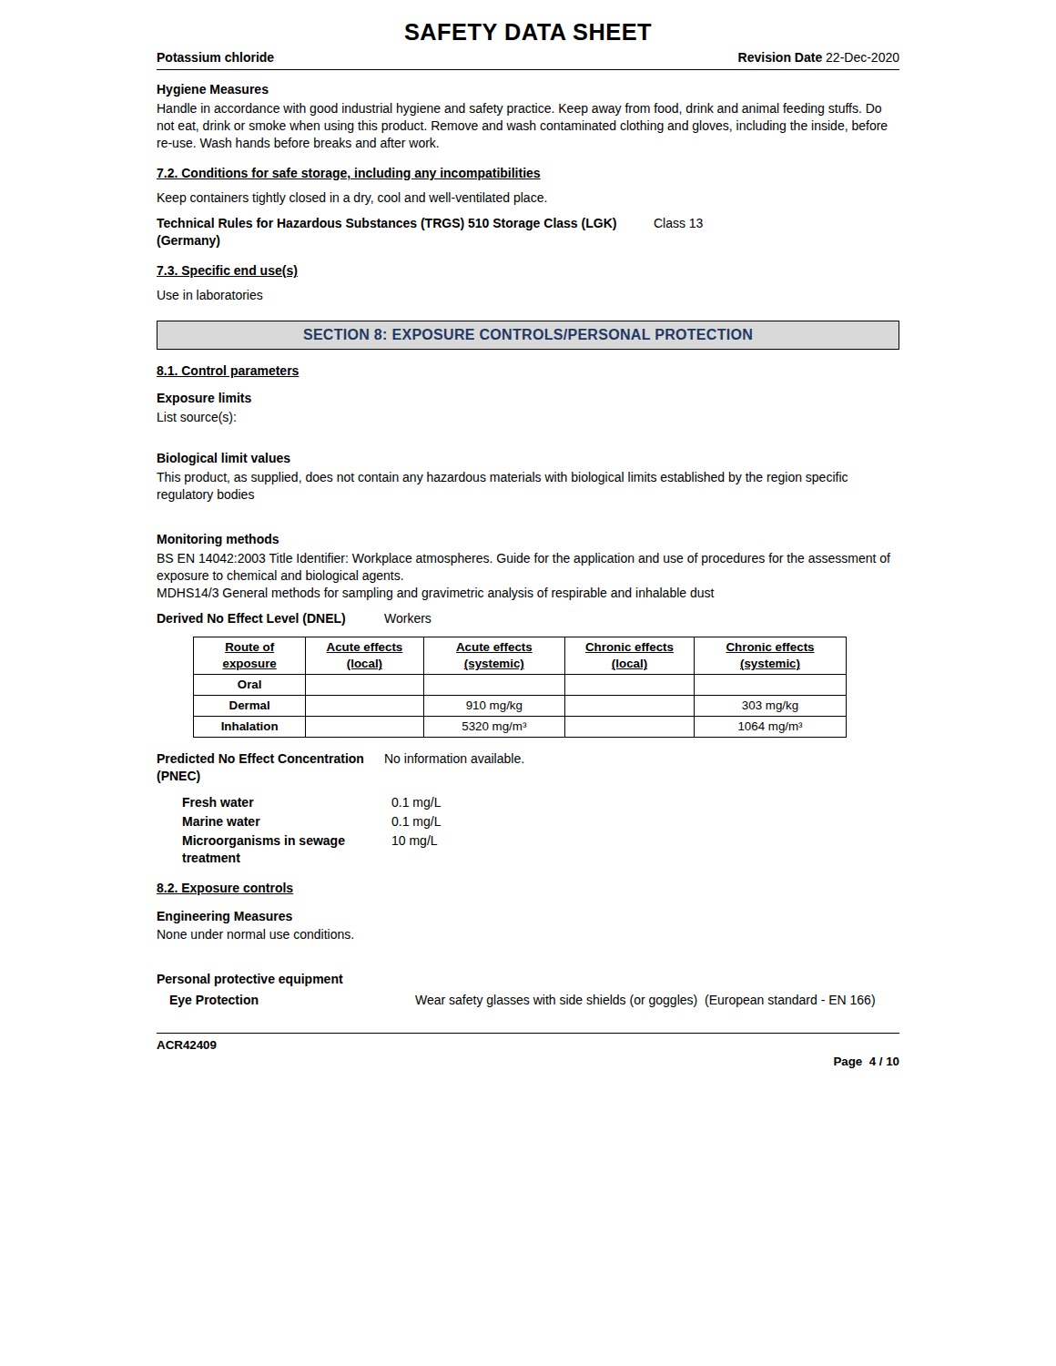SAFETY DATA SHEET
Potassium chloride Revision Date 22-Dec-2020
Hygiene Measures
Handle in accordance with good industrial hygiene and safety practice. Keep away from food, drink and animal feeding stuffs. Do not eat, drink or smoke when using this product. Remove and wash contaminated clothing and gloves, including the inside, before re-use. Wash hands before breaks and after work.
7.2. Conditions for safe storage, including any incompatibilities
Keep containers tightly closed in a dry, cool and well-ventilated place.
Technical Rules for Hazardous Substances (TRGS) 510 Storage Class (LGK) (Germany)
Class 13
7.3. Specific end use(s)
Use in laboratories
SECTION 8: EXPOSURE CONTROLS/PERSONAL PROTECTION
8.1. Control parameters
Exposure limits
List source(s):
Biological limit values
This product, as supplied, does not contain any hazardous materials with biological limits established by the region specific regulatory bodies
Monitoring methods
BS EN 14042:2003 Title Identifier: Workplace atmospheres. Guide for the application and use of procedures for the assessment of exposure to chemical and biological agents.
MDHS14/3 General methods for sampling and gravimetric analysis of respirable and inhalable dust
Derived No Effect Level (DNEL)
Workers
| Route of exposure | Acute effects (local) | Acute effects (systemic) | Chronic effects (local) | Chronic effects (systemic) |
| --- | --- | --- | --- | --- |
| Oral | | | | |
| Dermal | | 910 mg/kg | | 303 mg/kg |
| Inhalation | | 5320 mg/m³ | | 1064 mg/m³ |
Predicted No Effect Concentration (PNEC)
No information available.
Fresh water 0.1 mg/L
Marine water 0.1 mg/L
Microorganisms in sewage treatment 10 mg/L
8.2. Exposure controls
Engineering Measures
None under normal use conditions.
Personal protective equipment
Eye Protection
Wear safety glasses with side shields (or goggles) (European standard - EN 166)
ACR42409
Page 4 / 10